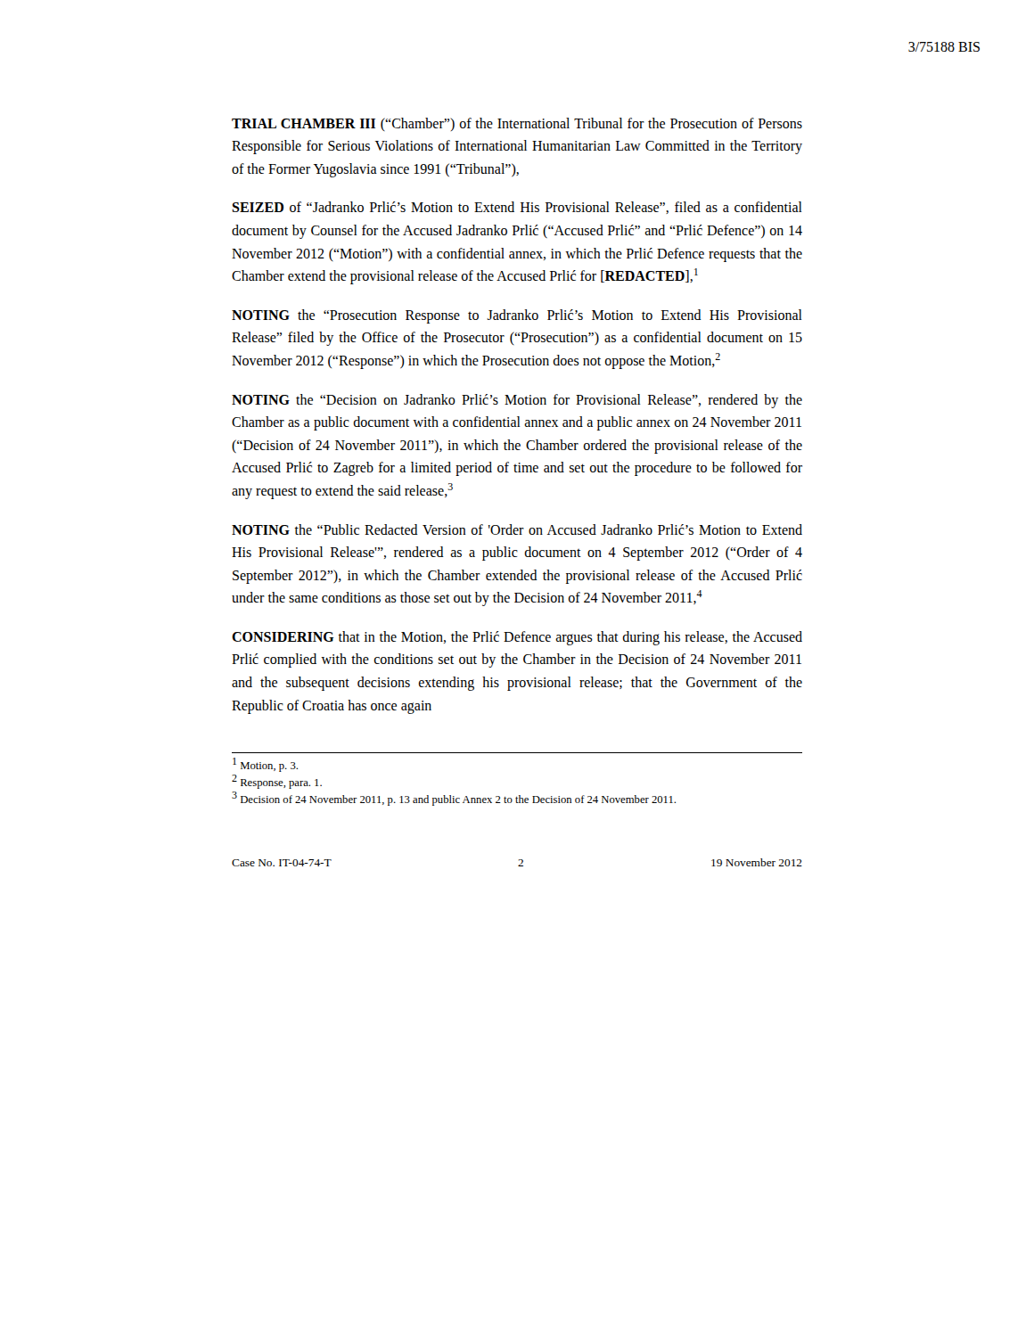3/75188 BIS
TRIAL CHAMBER III (“Chamber”) of the International Tribunal for the Prosecution of Persons Responsible for Serious Violations of International Humanitarian Law Committed in the Territory of the Former Yugoslavia since 1991 (“Tribunal”),
SEIZED of “Jadranko Prlić’s Motion to Extend His Provisional Release”, filed as a confidential document by Counsel for the Accused Jadranko Prlić (“Accused Prlić” and “Prlić Defence”) on 14 November 2012 (“Motion”) with a confidential annex, in which the Prlić Defence requests that the Chamber extend the provisional release of the Accused Prlić for [REDACTED],1
NOTING the “Prosecution Response to Jadranko Prlić’s Motion to Extend His Provisional Release” filed by the Office of the Prosecutor (“Prosecution”) as a confidential document on 15 November 2012 (“Response”) in which the Prosecution does not oppose the Motion,2
NOTING the “Decision on Jadranko Prlić’s Motion for Provisional Release”, rendered by the Chamber as a public document with a confidential annex and a public annex on 24 November 2011 (“Decision of 24 November 2011”), in which the Chamber ordered the provisional release of the Accused Prlić to Zagreb for a limited period of time and set out the procedure to be followed for any request to extend the said release,3
NOTING the “Public Redacted Version of 'Order on Accused Jadranko Prlić’s Motion to Extend His Provisional Release'”, rendered as a public document on 4 September 2012 (“Order of 4 September 2012”), in which the Chamber extended the provisional release of the Accused Prlić under the same conditions as those set out by the Decision of 24 November 2011,4
CONSIDERING that in the Motion, the Prlić Defence argues that during his release, the Accused Prlić complied with the conditions set out by the Chamber in the Decision of 24 November 2011 and the subsequent decisions extending his provisional release; that the Government of the Republic of Croatia has once again
1 Motion, p. 3.
2 Response, para. 1.
3 Decision of 24 November 2011, p. 13 and public Annex 2 to the Decision of 24 November 2011.
Case No. IT-04-74-T
2
19 November 2012